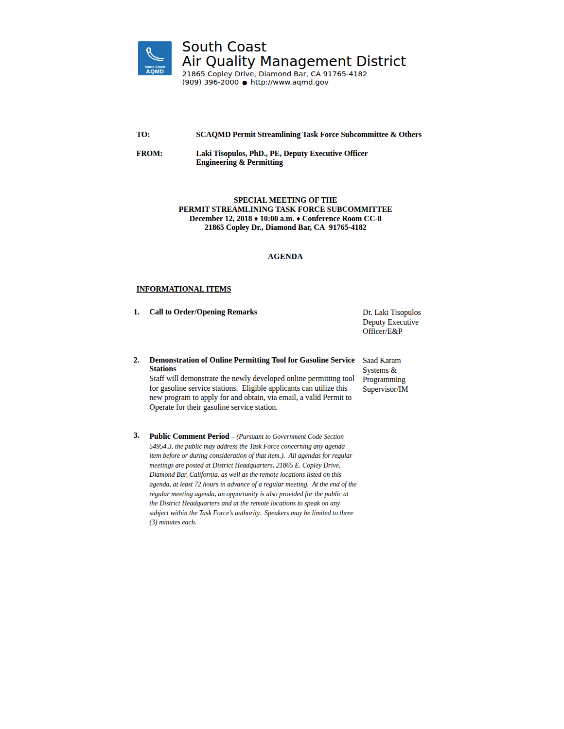South CoastAQMD
South Coast
Air Quality Management District
21865 Copley Drive, Diamond Bar, CA 91765-4182
(909) 396-2000 ● http://www.aqmd.gov
| TO: | SCAQMD Permit Streamlining Task Force Subcommittee & Others |
| FROM: | Laki Tisopulos, PhD., PE, Deputy Executive Officer |
| | Engineering & Permitting |
SPECIAL MEETING OF THE
PERMIT STREAMLINING TASK FORCE SUBCOMMITTEE
December 12, 2018 ♦ 10:00 a.m. ♦ Conference Room CC-8
21865 Copley Dr., Diamond Bar, CA 91765-4182
AGENDA
INFORMATIONAL ITEMS
1.
Call to Order/Opening Remarks
Dr. Laki Tisopulos
Deputy Executive
Officer/E&P
2.
Demonstration of Online Permitting Tool for Gasoline Service Stations
Staff will demonstrate the newly developed online permitting tool for gasoline service stations. Eligible applicants can utilize this new program to apply for and obtain, via email, a valid Permit to Operate for their gasoline service station.
Saad Karam
Systems &
Programming
Supervisor/IM
3.
Public Comment Period – (Pursuant to Government Code Section 54954.3, the public may address the Task Force concerning any agenda item before or during consideration of that item.). All agendas for regular meetings are posted at District Headquarters, 21865 E. Copley Drive, Diamond Bar, California, as well as the remote locations listed on this agenda, at least 72 hours in advance of a regular meeting. At the end of the regular meeting agenda, an opportunity is also provided for the public at the District Headquarters and at the remote locations to speak on any subject within the Task Force’s authority. Speakers may be limited to three (3) minutes each.